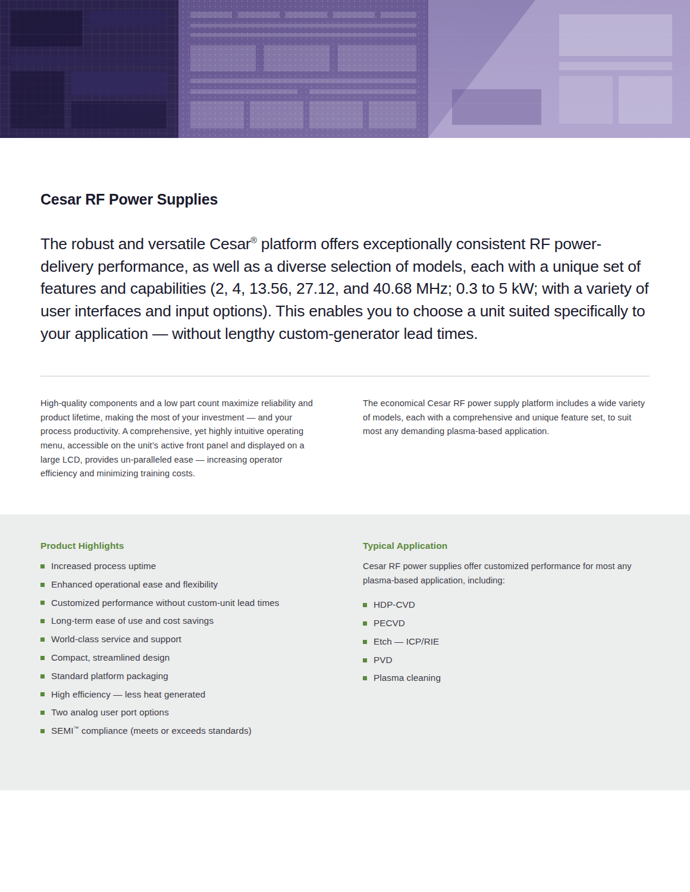Cesar RF Power Supplies
The robust and versatile Cesar® platform offers exceptionally consistent RF power-delivery performance, as well as a diverse selection of models, each with a unique set of features and capabilities (2, 4, 13.56, 27.12, and 40.68 MHz; 0.3 to 5 kW; with a variety of user interfaces and input options). This enables you to choose a unit suited specifically to your application — without lengthy custom-generator lead times.
High-quality components and a low part count maximize reliability and product lifetime, making the most of your investment — and your process productivity. A comprehensive, yet highly intuitive operating menu, accessible on the unit’s active front panel and displayed on a large LCD, provides un-paralleled ease — increasing operator efficiency and minimizing training costs.
The economical Cesar RF power supply platform includes a wide variety of models, each with a comprehensive and unique feature set, to suit most any demanding plasma-based application.
Product Highlights
Increased process uptime
Enhanced operational ease and flexibility
Customized performance without custom-unit lead times
Long-term ease of use and cost savings
World-class service and support
Compact, streamlined design
Standard platform packaging
High efficiency — less heat generated
Two analog user port options
SEMI™ compliance (meets or exceeds standards)
Typical Application
Cesar RF power supplies offer customized performance for most any plasma-based application, including:
HDP-CVD
PECVD
Etch — ICP/RIE
PVD
Plasma cleaning